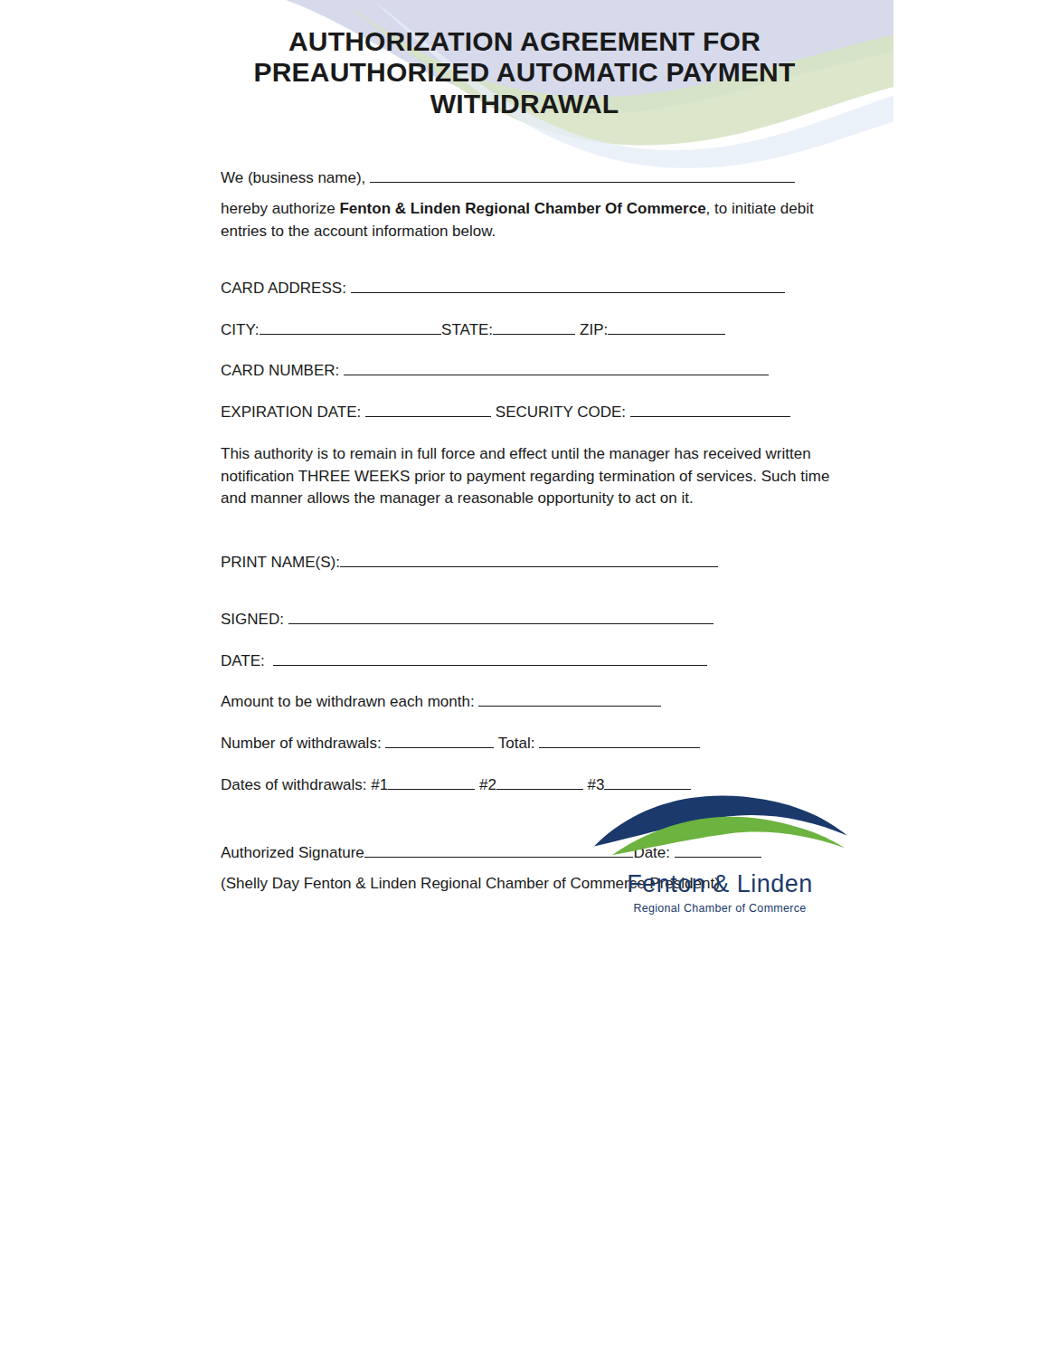Authorization Agreement for Preauthorized Automatic Payment Withdrawal
We (business name),
hereby authorize Fenton & Linden Regional Chamber Of Commerce, to initiate debit entries to the account information below.
CARD ADDRESS:
CITY: STATE: ZIP:
CARD NUMBER:
EXPIRATION DATE: SECURITY CODE:
This authority is to remain in full force and effect until the manager has received written notification THREE WEEKS prior to payment regarding termination of services. Such time and manner allows the manager a reasonable opportunity to act on it.
PRINT NAME(S):
SIGNED:
DATE:
Amount to be withdrawn each month:
Number of withdrawals: Total:
Dates of withdrawals: #1 #2 #3
Authorized Signature Date:
(Shelly Day Fenton & Linden Regional Chamber of Commerce President)
Fenton & Linden
Regional Chamber of Commerce